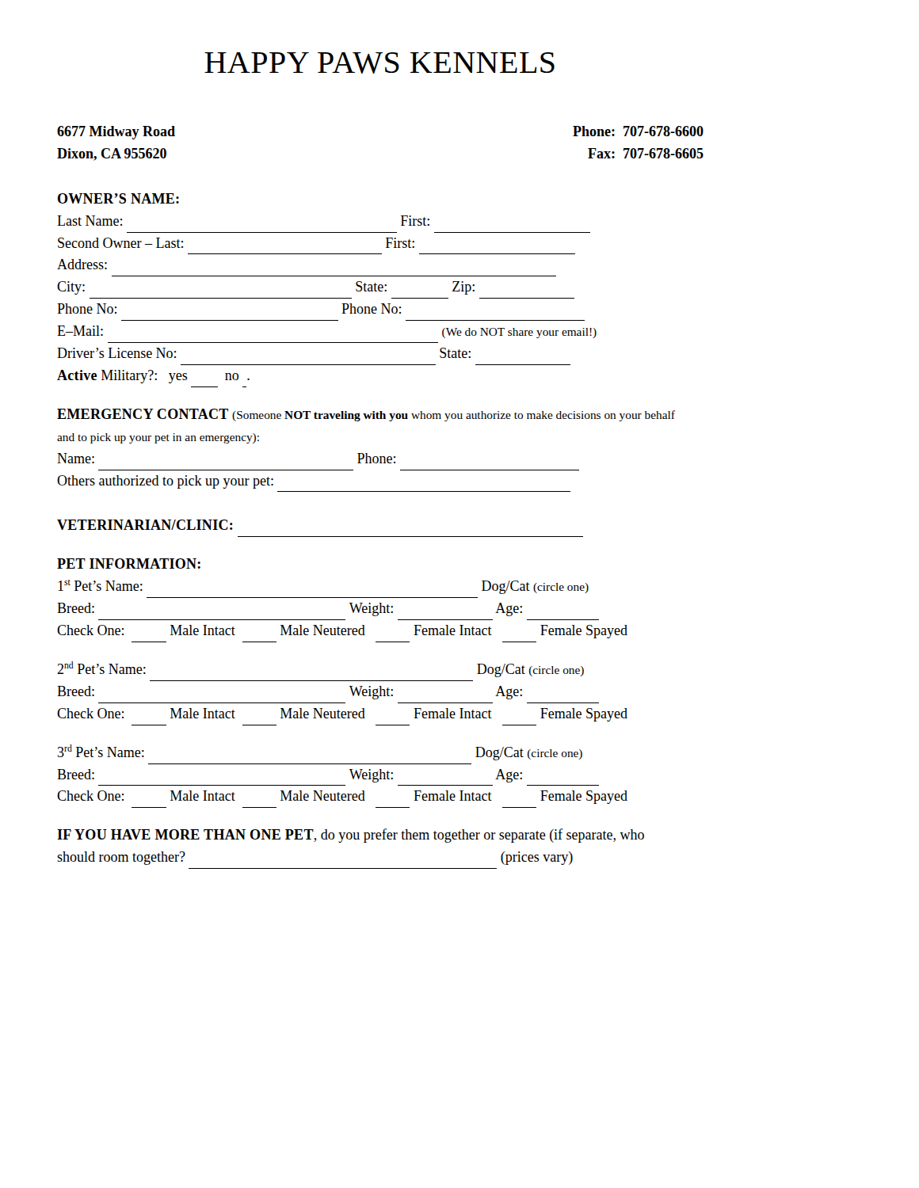HAPPY PAWS KENNELS
| 6677 Midway Road | Phone: 707-678-6600 |
| Dixon, CA 955620 | Fax: 707-678-6605 |
OWNER’S NAME:
Last Name: First:
Second Owner – Last: First:
Address:
City: State: Zip:
Phone No: Phone No:
E–Mail: (We do NOT share your email!)
Driver’s License No: State:
Active Military?: yes no .
EMERGENCY CONTACT (Someone NOT traveling with you whom you authorize to make decisions on your behalf
and to pick up your pet in an emergency):
Name: Phone:
Others authorized to pick up your pet:
VETERINARIAN/CLINIC:
PET INFORMATION:
1st Pet’s Name: Dog/Cat (circle one)
Breed: Weight: Age:
Check One: Male Intact Male Neutered Female Intact Female Spayed
2nd Pet’s Name: Dog/Cat (circle one)
Breed: Weight: Age:
Check One: Male Intact Male Neutered Female Intact Female Spayed
3rd Pet’s Name: Dog/Cat (circle one)
Breed: Weight: Age:
Check One: Male Intact Male Neutered Female Intact Female Spayed
IF YOU HAVE MORE THAN ONE PET, do you prefer them together or separate (if separate, who
should room together? (prices vary)